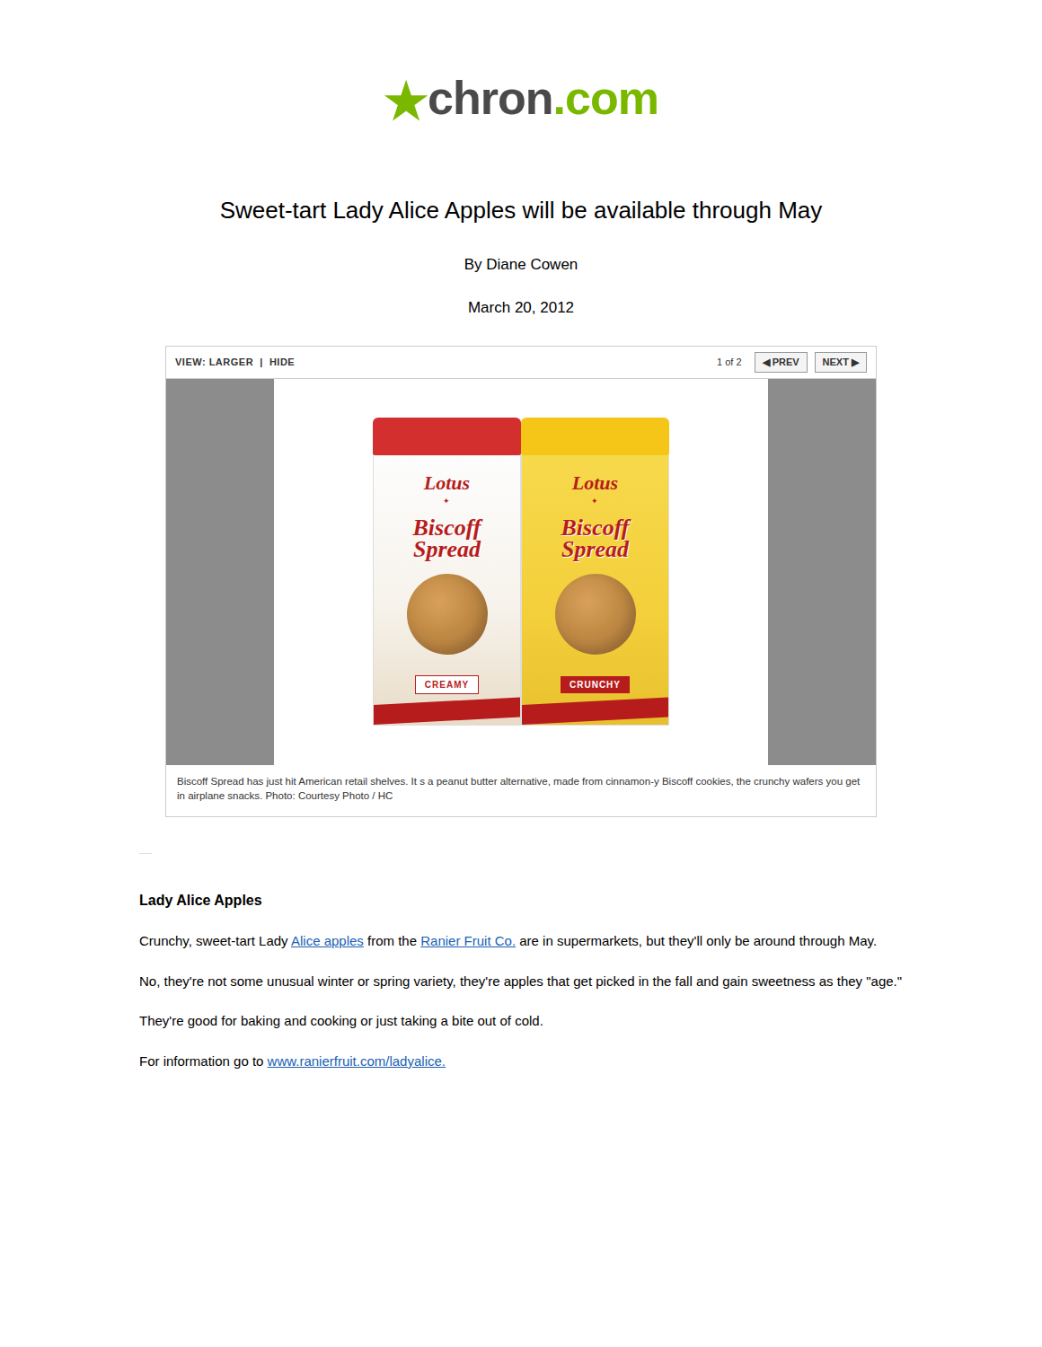★chron.com
Sweet-tart Lady Alice Apples will be available through May
By Diane Cowen
March 20, 2012
VIEW: LARGER | HIDE
1 of 2 ◀ PREV NEXT ▶
Lotus
✦
Biscoff
Spread
CREAMY
Lotus
✦
Biscoff
Spread
CRUNCHY
Biscoff Spread has just hit American retail shelves. It s a peanut butter alternative, made from cinnamon-y Biscoff cookies, the crunchy wafers you get in airplane snacks. Photo: Courtesy Photo / HC
Lady Alice Apples
Crunchy, sweet-tart Lady Alice apples from the Ranier Fruit Co. are in supermarkets, but they'll only be around through May.
No, they're not some unusual winter or spring variety, they're apples that get picked in the fall and gain sweetness as they "age."
They're good for baking and cooking or just taking a bite out of cold.
For information go to www.ranierfruit.com/ladyalice.